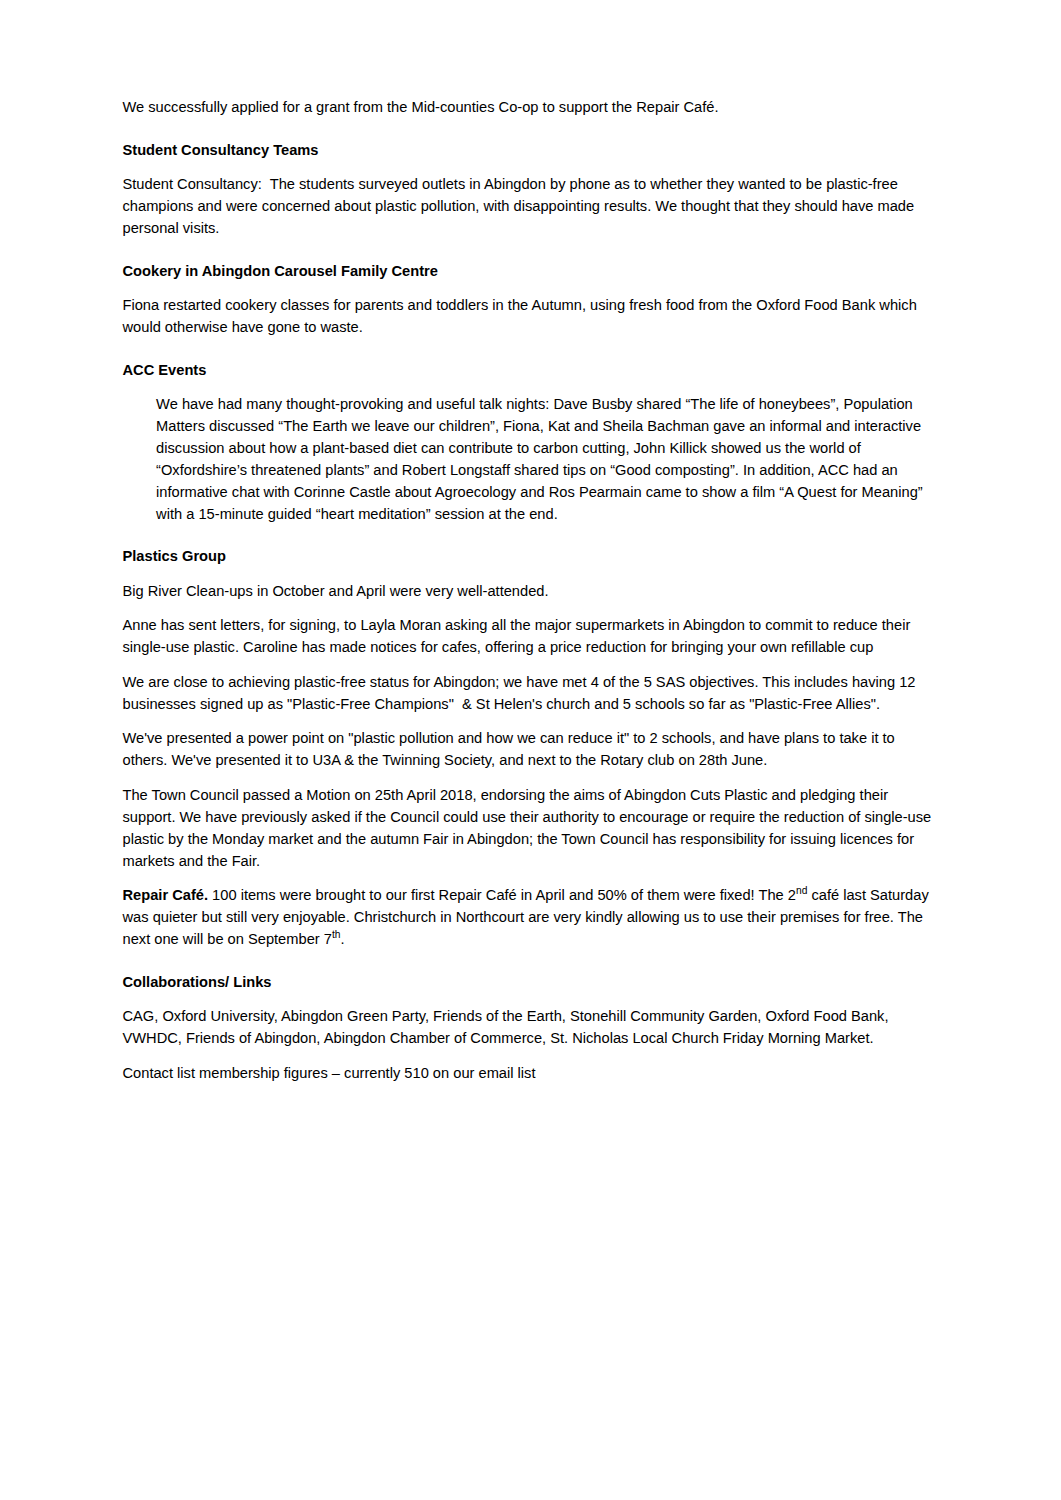We successfully applied for a grant from the Mid-counties Co-op to support the Repair Café.
Student Consultancy Teams
Student Consultancy: The students surveyed outlets in Abingdon by phone as to whether they wanted to be plastic-free champions and were concerned about plastic pollution, with disappointing results. We thought that they should have made personal visits.
Cookery in Abingdon Carousel Family Centre
Fiona restarted cookery classes for parents and toddlers in the Autumn, using fresh food from the Oxford Food Bank which would otherwise have gone to waste.
ACC Events
We have had many thought-provoking and useful talk nights: Dave Busby shared “The life of honeybees”, Population Matters discussed “The Earth we leave our children”, Fiona, Kat and Sheila Bachman gave an informal and interactive discussion about how a plant-based diet can contribute to carbon cutting, John Killick showed us the world of “Oxfordshire’s threatened plants” and Robert Longstaff shared tips on “Good composting”. In addition, ACC had an informative chat with Corinne Castle about Agroecology and Ros Pearmain came to show a film “A Quest for Meaning” with a 15-minute guided “heart meditation” session at the end.
Plastics Group
Big River Clean-ups in October and April were very well-attended.
Anne has sent letters, for signing, to Layla Moran asking all the major supermarkets in Abingdon to commit to reduce their single-use plastic. Caroline has made notices for cafes, offering a price reduction for bringing your own refillable cup
We are close to achieving plastic-free status for Abingdon; we have met 4 of the 5 SAS objectives. This includes having 12 businesses signed up as "Plastic-Free Champions" & St Helen's church and 5 schools so far as "Plastic-Free Allies".
We've presented a power point on "plastic pollution and how we can reduce it" to 2 schools, and have plans to take it to others. We've presented it to U3A & the Twinning Society, and next to the Rotary club on 28th June.
The Town Council passed a Motion on 25th April 2018, endorsing the aims of Abingdon Cuts Plastic and pledging their support. We have previously asked if the Council could use their authority to encourage or require the reduction of single-use plastic by the Monday market and the autumn Fair in Abingdon; the Town Council has responsibility for issuing licences for markets and the Fair.
Repair Café. 100 items were brought to our first Repair Café in April and 50% of them were fixed! The 2nd café last Saturday was quieter but still very enjoyable. Christchurch in Northcourt are very kindly allowing us to use their premises for free. The next one will be on September 7th.
Collaborations/ Links
CAG, Oxford University, Abingdon Green Party, Friends of the Earth, Stonehill Community Garden, Oxford Food Bank, VWHDC, Friends of Abingdon, Abingdon Chamber of Commerce, St. Nicholas Local Church Friday Morning Market.
Contact list membership figures – currently 510 on our email list